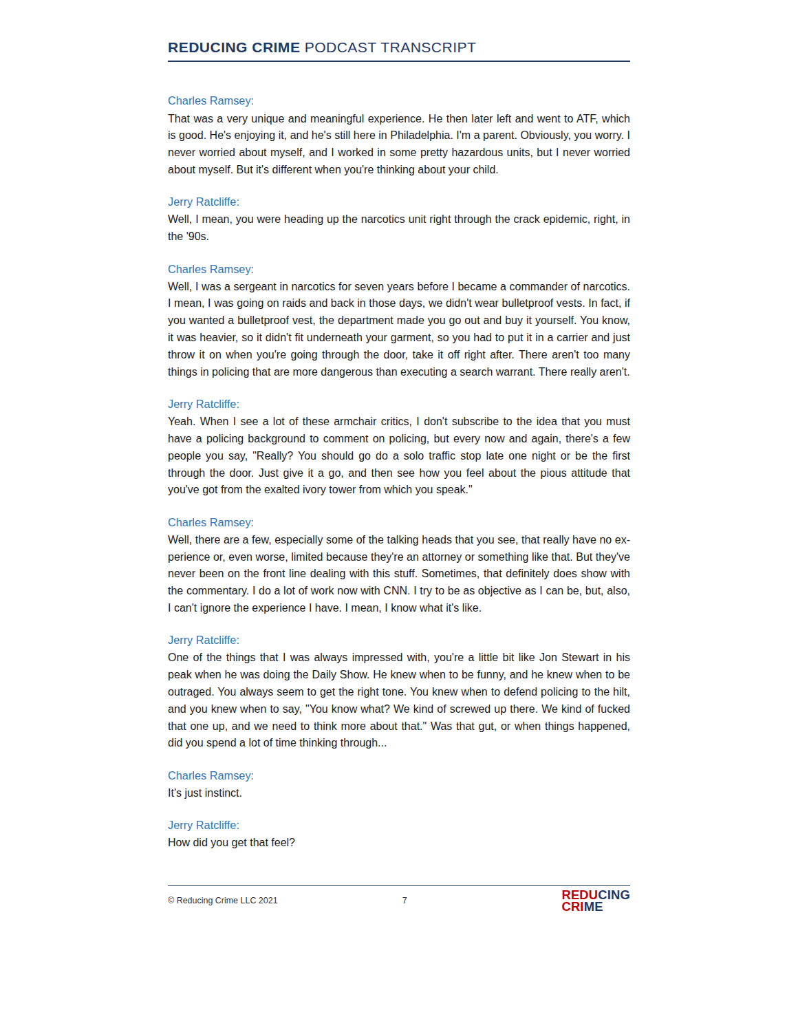REDUCING CRIME PODCAST TRANSCRIPT
Charles Ramsey:
That was a very unique and meaningful experience. He then later left and went to ATF, which is good. He's enjoying it, and he's still here in Philadelphia. I'm a parent. Obviously, you worry. I never worried about myself, and I worked in some pretty hazardous units, but I never worried about myself. But it's different when you're thinking about your child.
Jerry Ratcliffe:
Well, I mean, you were heading up the narcotics unit right through the crack epidemic, right, in the '90s.
Charles Ramsey:
Well, I was a sergeant in narcotics for seven years before I became a commander of narcotics. I mean, I was going on raids and back in those days, we didn't wear bulletproof vests. In fact, if you wanted a bulletproof vest, the department made you go out and buy it yourself. You know, it was heavier, so it didn't fit underneath your garment, so you had to put it in a carrier and just throw it on when you're going through the door, take it off right after. There aren't too many things in policing that are more dangerous than executing a search warrant. There really aren't.
Jerry Ratcliffe:
Yeah. When I see a lot of these armchair critics, I don't subscribe to the idea that you must have a policing background to comment on policing, but every now and again, there's a few people you say, "Really? You should go do a solo traffic stop late one night or be the first through the door. Just give it a go, and then see how you feel about the pious attitude that you've got from the exalted ivory tower from which you speak."
Charles Ramsey:
Well, there are a few, especially some of the talking heads that you see, that really have no experience or, even worse, limited because they're an attorney or something like that. But they've never been on the front line dealing with this stuff. Sometimes, that definitely does show with the commentary. I do a lot of work now with CNN. I try to be as objective as I can be, but, also, I can't ignore the experience I have. I mean, I know what it's like.
Jerry Ratcliffe:
One of the things that I was always impressed with, you're a little bit like Jon Stewart in his peak when he was doing the Daily Show. He knew when to be funny, and he knew when to be outraged. You always seem to get the right tone. You knew when to defend policing to the hilt, and you knew when to say, "You know what? We kind of screwed up there. We kind of fucked that one up, and we need to think more about that." Was that gut, or when things happened, did you spend a lot of time thinking through...
Charles Ramsey:
It's just instinct.
Jerry Ratcliffe:
How did you get that feel?
© Reducing Crime LLC 2021
7
REDU CING
CRI ME